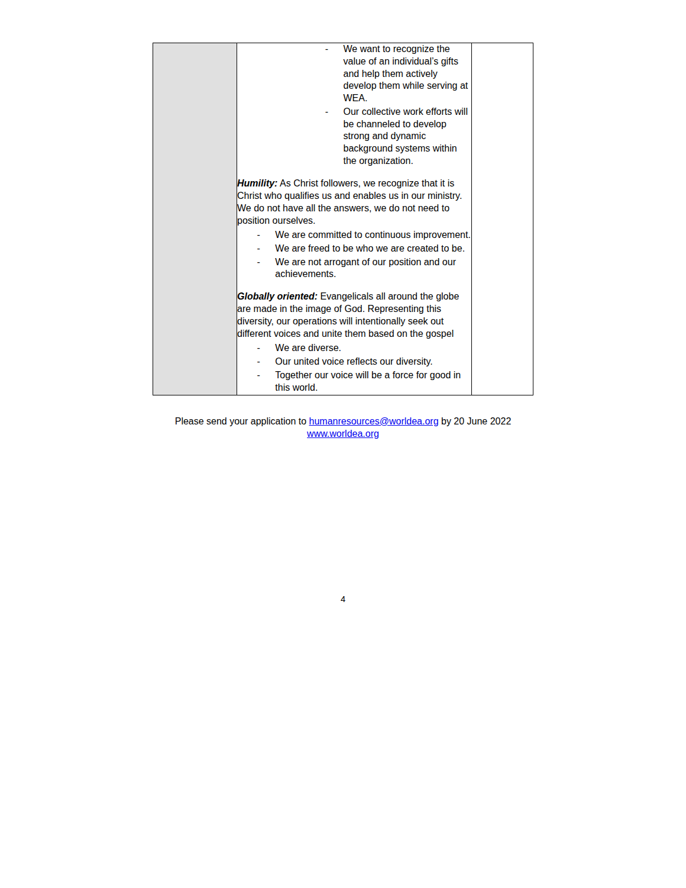| | We want to recognize the value of an individual’s gifts and help them actively develop them while serving at WEA. Our collective work efforts will be channeled to develop strong and dynamic background systems within the organization. Humility: As Christ followers, we recognize that it is Christ who qualifies us and enables us in our ministry. We do not have all the answers, we do not need to position ourselves. We are committed to continuous improvement. We are freed to be who we are created to be. We are not arrogant of our position and our achievements. Globally oriented: Evangelicals all around the globe are made in the image of God. Representing this diversity, our operations will intentionally seek out different voices and unite them based on the gospel We are diverse. Our united voice reflects our diversity. Together our voice will be a force for good in this world. | |
Please send your application to humanresources@worldea.org by 20 June 2022 www.worldea.org
4